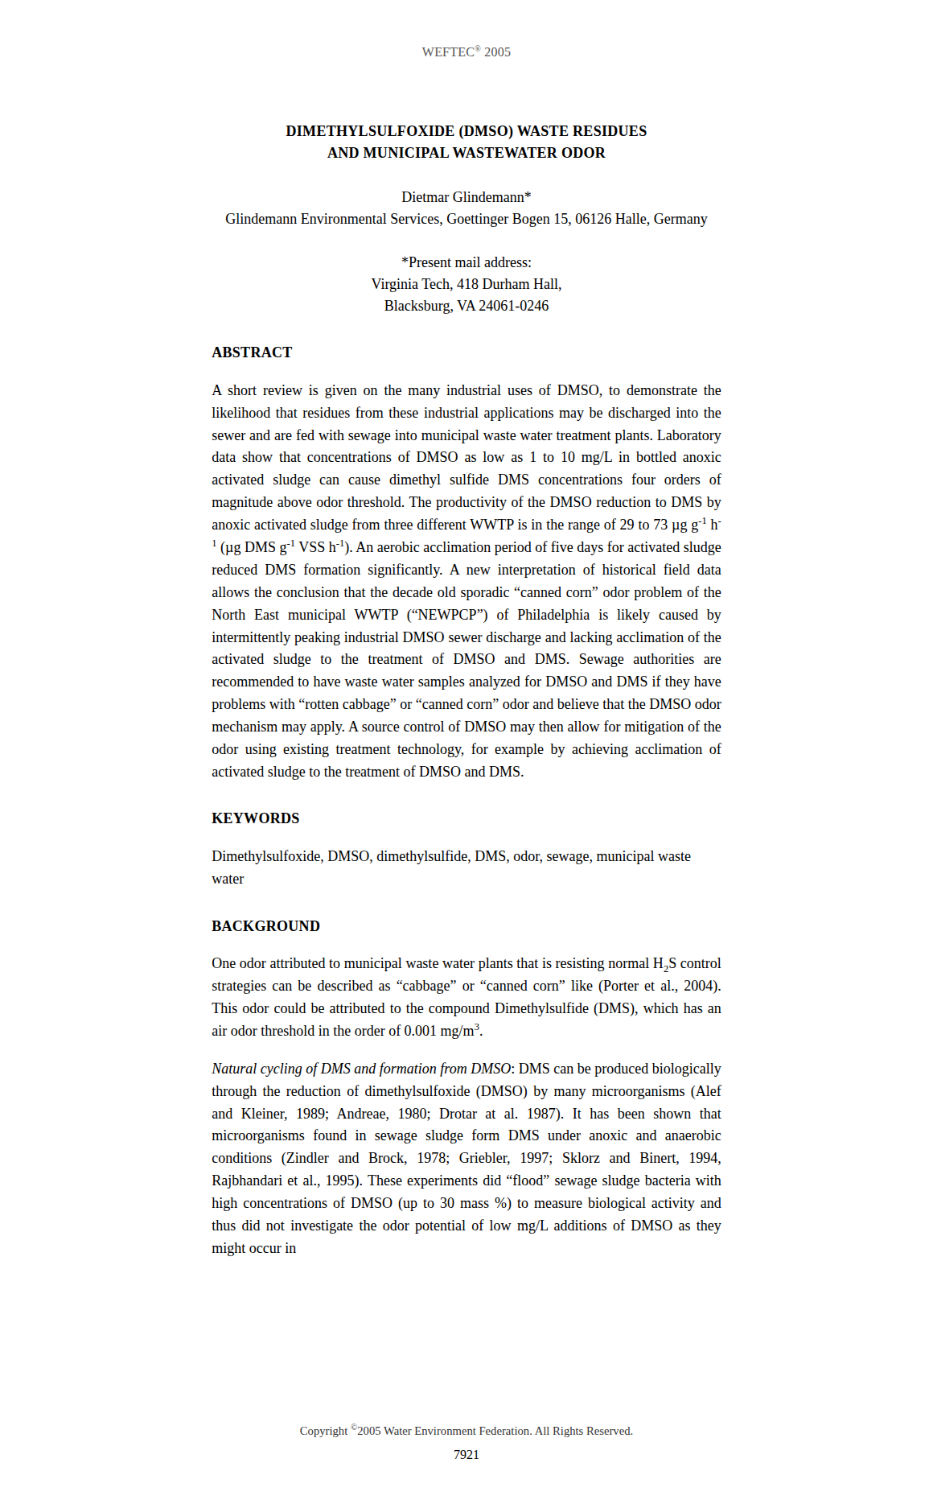WEFTEC® 2005
DIMETHYLSULFOXIDE (DMSO) WASTE RESIDUES
AND MUNICIPAL WASTEWATER ODOR
Dietmar Glindemann*
Glindemann Environmental Services, Goettinger Bogen 15, 06126 Halle, Germany
*Present mail address:
Virginia Tech, 418 Durham Hall,
Blacksburg, VA 24061-0246
ABSTRACT
A short review is given on the many industrial uses of DMSO, to demonstrate the likelihood that residues from these industrial applications may be discharged into the sewer and are fed with sewage into municipal waste water treatment plants. Laboratory data show that concentrations of DMSO as low as 1 to 10 mg/L in bottled anoxic activated sludge can cause dimethyl sulfide DMS concentrations four orders of magnitude above odor threshold. The productivity of the DMSO reduction to DMS by anoxic activated sludge from three different WWTP is in the range of 29 to 73 µg g-1 h-1 (µg DMS g-1 VSS h-1). An aerobic acclimation period of five days for activated sludge reduced DMS formation significantly. A new interpretation of historical field data allows the conclusion that the decade old sporadic “canned corn” odor problem of the North East municipal WWTP (“NEWPCP”) of Philadelphia is likely caused by intermittently peaking industrial DMSO sewer discharge and lacking acclimation of the activated sludge to the treatment of DMSO and DMS. Sewage authorities are recommended to have waste water samples analyzed for DMSO and DMS if they have problems with “rotten cabbage” or “canned corn” odor and believe that the DMSO odor mechanism may apply. A source control of DMSO may then allow for mitigation of the odor using existing treatment technology, for example by achieving acclimation of activated sludge to the treatment of DMSO and DMS.
KEYWORDS
Dimethylsulfoxide, DMSO, dimethylsulfide, DMS, odor, sewage, municipal waste water
BACKGROUND
One odor attributed to municipal waste water plants that is resisting normal H2S control strategies can be described as “cabbage” or “canned corn” like (Porter et al., 2004). This odor could be attributed to the compound Dimethylsulfide (DMS), which has an air odor threshold in the order of 0.001 mg/m3.
Natural cycling of DMS and formation from DMSO: DMS can be produced biologically through the reduction of dimethylsulfoxide (DMSO) by many microorganisms (Alef and Kleiner, 1989; Andreae, 1980; Drotar at al. 1987). It has been shown that microorganisms found in sewage sludge form DMS under anoxic and anaerobic conditions (Zindler and Brock, 1978; Griebler, 1997; Sklorz and Binert, 1994, Rajbhandari et al., 1995). These experiments did “flood” sewage sludge bacteria with high concentrations of DMSO (up to 30 mass %) to measure biological activity and thus did not investigate the odor potential of low mg/L additions of DMSO as they might occur in
Copyright ©2005 Water Environment Federation. All Rights Reserved.
7921